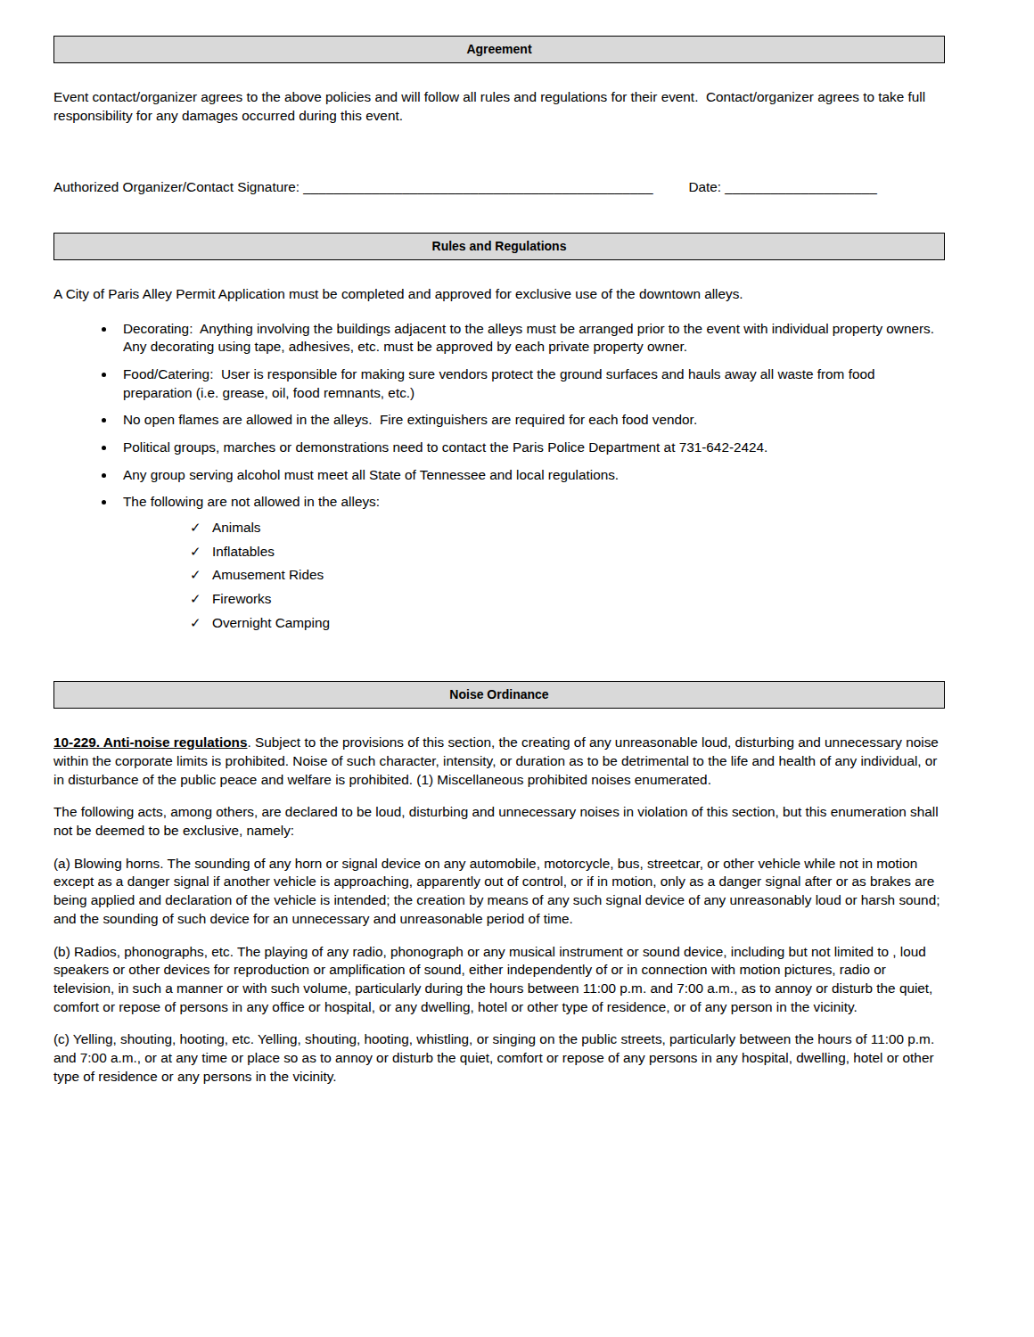Agreement
Event contact/organizer agrees to the above policies and will follow all rules and regulations for their event. Contact/organizer agrees to take full responsibility for any damages occurred during this event.
Authorized Organizer/Contact Signature: ______________________________________________Date: ____________________
Rules and Regulations
A City of Paris Alley Permit Application must be completed and approved for exclusive use of the downtown alleys.
Decorating: Anything involving the buildings adjacent to the alleys must be arranged prior to the event with individual property owners. Any decorating using tape, adhesives, etc. must be approved by each private property owner.
Food/Catering: User is responsible for making sure vendors protect the ground surfaces and hauls away all waste from food preparation (i.e. grease, oil, food remnants, etc.)
No open flames are allowed in the alleys. Fire extinguishers are required for each food vendor.
Political groups, marches or demonstrations need to contact the Paris Police Department at 731-642-2424.
Any group serving alcohol must meet all State of Tennessee and local regulations.
The following are not allowed in the alleys:
Animals
Inflatables
Amusement Rides
Fireworks
Overnight Camping
Noise Ordinance
10-229. Anti-noise regulations. Subject to the provisions of this section, the creating of any unreasonable loud, disturbing and unnecessary noise within the corporate limits is prohibited. Noise of such character, intensity, or duration as to be detrimental to the life and health of any individual, or in disturbance of the public peace and welfare is prohibited. (1) Miscellaneous prohibited noises enumerated.
The following acts, among others, are declared to be loud, disturbing and unnecessary noises in violation of this section, but this enumeration shall not be deemed to be exclusive, namely:
(a) Blowing horns. The sounding of any horn or signal device on any automobile, motorcycle, bus, streetcar, or other vehicle while not in motion except as a danger signal if another vehicle is approaching, apparently out of control, or if in motion, only as a danger signal after or as brakes are being applied and declaration of the vehicle is intended; the creation by means of any such signal device of any unreasonably loud or harsh sound; and the sounding of such device for an unnecessary and unreasonable period of time.
(b) Radios, phonographs, etc. The playing of any radio, phonograph or any musical instrument or sound device, including but not limited to , loud speakers or other devices for reproduction or amplification of sound, either independently of or in connection with motion pictures, radio or television, in such a manner or with such volume, particularly during the hours between 11:00 p.m. and 7:00 a.m., as to annoy or disturb the quiet, comfort or repose of persons in any office or hospital, or any dwelling, hotel or other type of residence, or of any person in the vicinity.
(c) Yelling, shouting, hooting, etc. Yelling, shouting, hooting, whistling, or singing on the public streets, particularly between the hours of 11:00 p.m. and 7:00 a.m., or at any time or place so as to annoy or disturb the quiet, comfort or repose of any persons in any hospital, dwelling, hotel or other type of residence or any persons in the vicinity.